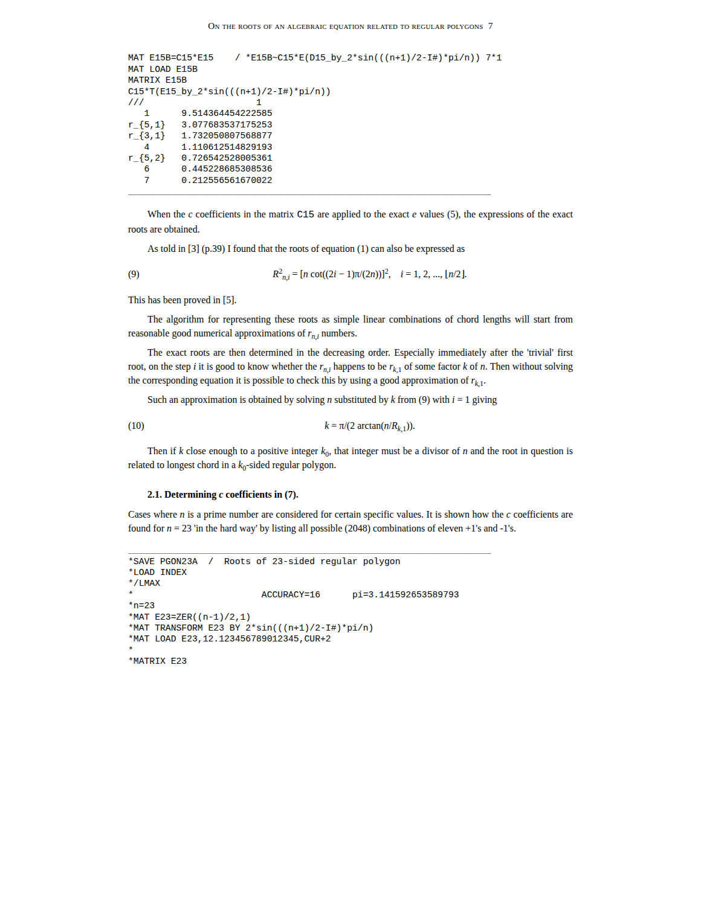On the roots of an algebraic equation related to regular polygons 7
MAT E15B=C15*E15    / *E15B~C15*E(D15_by_2*sin(((n+1)/2-I#)*pi/n)) 7*1
MAT LOAD E15B
MATRIX E15B
C15*T(E15_by_2*sin(((n+1)/2-I#)*pi/n))
///                     1
   1      9.514364454222585
r_{5,1}   3.077683537175253
r_{3,1}   1.732050807568877
   4      1.110612514829193
r_{5,2}   0.726542528005361
   6      0.445228685308536
   7      0.212556561670022
____________________________________________________________________
When the c coefficients in the matrix C15 are applied to the exact e values (5), the expressions of the exact roots are obtained.
As told in [3] (p.39) I found that the roots of equation (1) can also be expressed as
(9) R2n,i = [n cot((2i − 1)π/(2n))]2, i = 1, 2, ..., ⌊n/2⌋.
This has been proved in [5].
The algorithm for representing these roots as simple linear combinations of chord lengths will start from reasonable good numerical approximations of rn,i numbers.
The exact roots are then determined in the decreasing order. Especially immediately after the 'trivial' first root, on the step i it is good to know whether the rn,i happens to be rk,1 of some factor k of n. Then without solving the corresponding equation it is possible to check this by using a good approximation of rk,1.
Such an approximation is obtained by solving n substituted by k from (9) with i = 1 giving
(10) k = π/(2 arctan(n/Rk,1)).
Then if k close enough to a positive integer k0, that integer must be a divisor of n and the root in question is related to longest chord in a k0-sided regular polygon.
2.1. Determining c coefficients in (7).
Cases where n is a prime number are considered for certain specific values. It is shown how the c coefficients are found for n = 23 'in the hard way' by listing all possible (2048) combinations of eleven +1's and -1's.
____________________________________________________________________
*SAVE PGON23A  /  Roots of 23-sided regular polygon
*LOAD INDEX
*/LMAX
*                        ACCURACY=16      pi=3.141592653589793
*n=23
*MAT E23=ZER((n-1)/2,1)
*MAT TRANSFORM E23 BY 2*sin(((n+1)/2-I#)*pi/n)
*MAT LOAD E23,12.123456789012345,CUR+2
*
*MATRIX E23